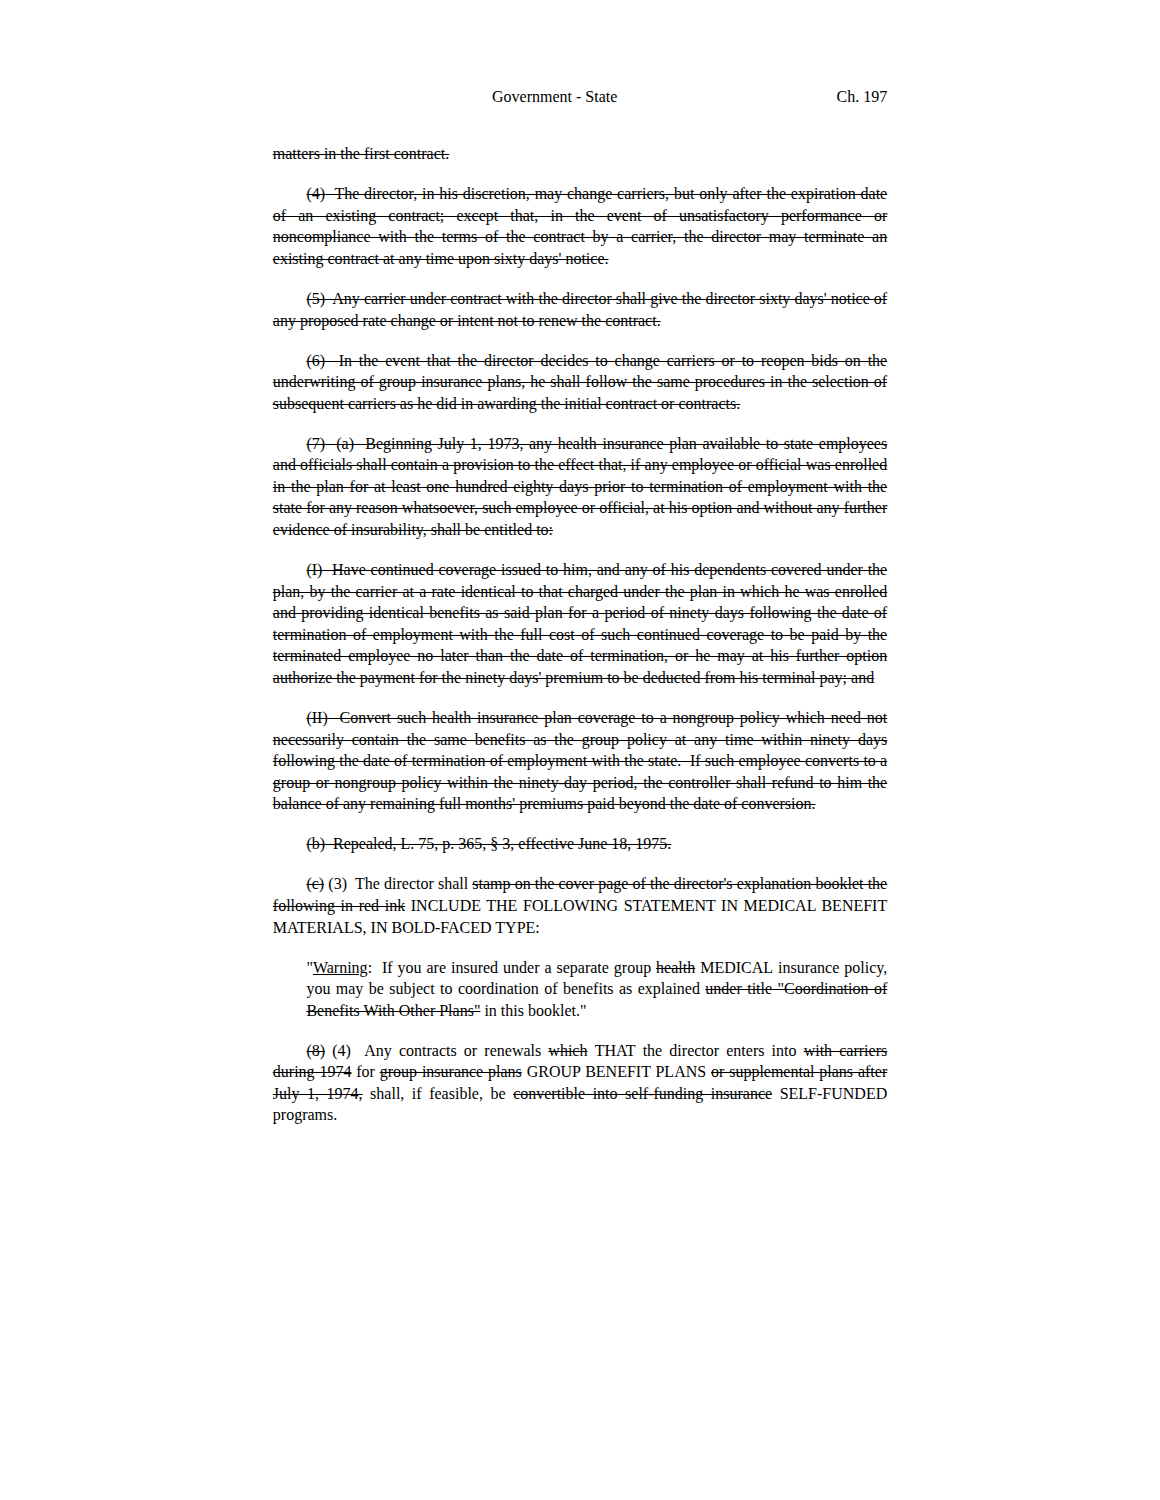Government - State
Ch. 197
matters in the first contract.
(4) The director, in his discretion, may change carriers, but only after the expiration date of an existing contract; except that, in the event of unsatisfactory performance or noncompliance with the terms of the contract by a carrier, the director may terminate an existing contract at any time upon sixty days' notice.
(5) Any carrier under contract with the director shall give the director sixty days' notice of any proposed rate change or intent not to renew the contract.
(6) In the event that the director decides to change carriers or to reopen bids on the underwriting of group insurance plans, he shall follow the same procedures in the selection of subsequent carriers as he did in awarding the initial contract or contracts.
(7) (a) Beginning July 1, 1973, any health insurance plan available to state employees and officials shall contain a provision to the effect that, if any employee or official was enrolled in the plan for at least one hundred eighty days prior to termination of employment with the state for any reason whatsoever, such employee or official, at his option and without any further evidence of insurability, shall be entitled to:
(I) Have continued coverage issued to him, and any of his dependents covered under the plan, by the carrier at a rate identical to that charged under the plan in which he was enrolled and providing identical benefits as said plan for a period of ninety days following the date of termination of employment with the full cost of such continued coverage to be paid by the terminated employee no later than the date of termination, or he may at his further option authorize the payment for the ninety days' premium to be deducted from his terminal pay; and
(II) Convert such health insurance plan coverage to a nongroup policy which need not necessarily contain the same benefits as the group policy at any time within ninety days following the date of termination of employment with the state. If such employee converts to a group or nongroup policy within the ninety-day period, the controller shall refund to him the balance of any remaining full months' premiums paid beyond the date of conversion.
(b) Repealed, L. 75, p. 365, § 3, effective June 18, 1975.
(c) (3) The director shall stamp on the cover page of the director's explanation booklet the following in red ink INCLUDE THE FOLLOWING STATEMENT IN MEDICAL BENEFIT MATERIALS, IN BOLD-FACED TYPE:
"Warning: If you are insured under a separate group health MEDICAL insurance policy, you may be subject to coordination of benefits as explained under title "Coordination of Benefits With Other Plans" in this booklet."
(8) (4) Any contracts or renewals which THAT the director enters into with carriers during 1974 for group insurance plans GROUP BENEFIT PLANS or supplemental plans after July 1, 1974, shall, if feasible, be convertible into self-funding insurance SELF-FUNDED programs.